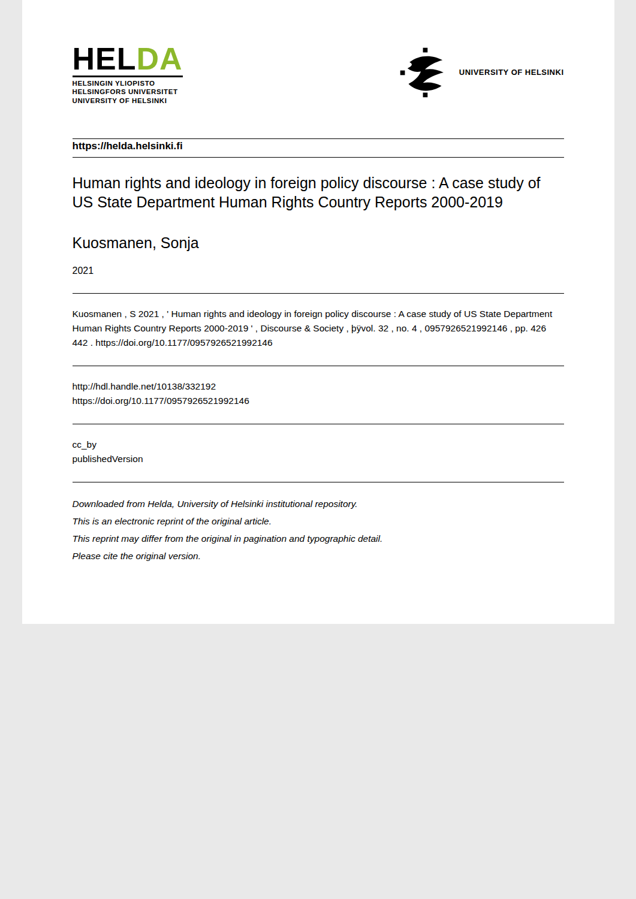HELDA
Helsingin yliopisto Helsingfors universitet University of Helsinki
University of Helsinki
https://helda.helsinki.fi
Human rights and ideology in foreign policy discourse : A case study of US State Department Human Rights Country Reports 2000-2019
Kuosmanen, Sonja
2021
Kuosmanen , S 2021 , ' Human rights and ideology in foreign policy discourse : A case study of US State Department Human Rights Country Reports 2000-2019 ' , Discourse & Society , þÿvol. 32 , no. 4 , 0957926521992146 , pp. 426 442 . https://doi.org/10.1177/0957926521992146
http://hdl.handle.net/10138/332192
https://doi.org/10.1177/0957926521992146
cc_by
publishedVersion
Downloaded from Helda, University of Helsinki institutional repository.
This is an electronic reprint of the original article.
This reprint may differ from the original in pagination and typographic detail.
Please cite the original version.